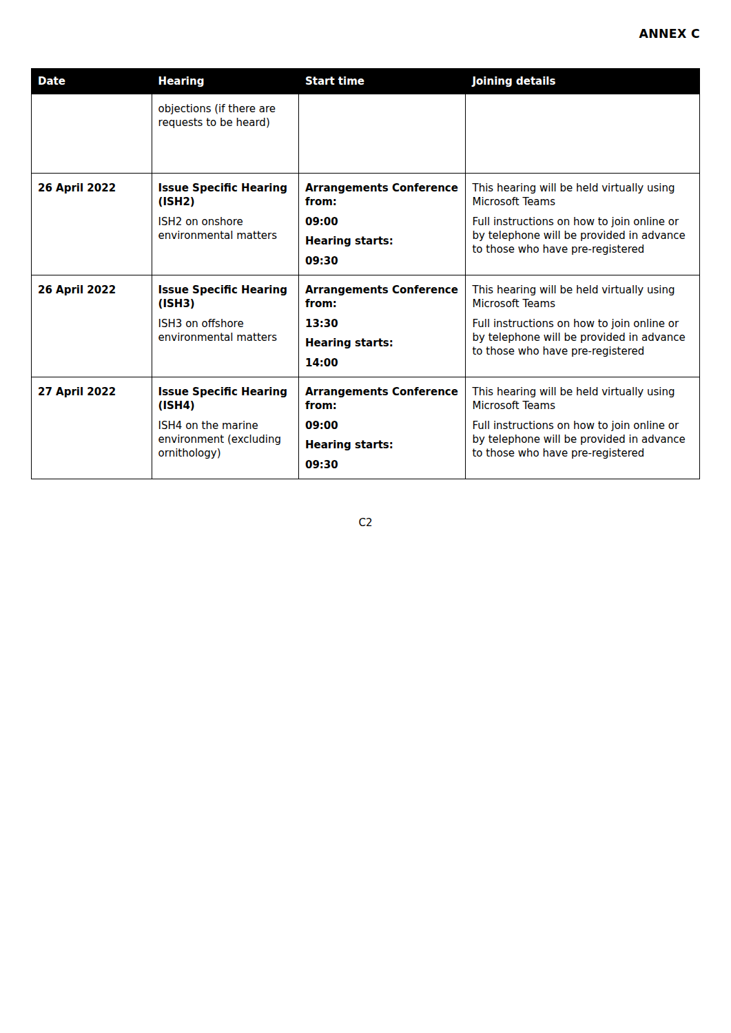ANNEX C
| Date | Hearing | Start time | Joining details |
| --- | --- | --- | --- |
| | objections (if there are requests to be heard) | | |
| 26 April 2022 | Issue Specific Hearing (ISH2) ISH2 on onshore environmental matters | Arrangements Conference from: 09:00 Hearing starts: 09:30 | This hearing will be held virtually using Microsoft Teams Full instructions on how to join online or by telephone will be provided in advance to those who have pre-registered |
| 26 April 2022 | Issue Specific Hearing (ISH3) ISH3 on offshore environmental matters | Arrangements Conference from: 13:30 Hearing starts: 14:00 | This hearing will be held virtually using Microsoft Teams Full instructions on how to join online or by telephone will be provided in advance to those who have pre-registered |
| 27 April 2022 | Issue Specific Hearing (ISH4) ISH4 on the marine environment (excluding ornithology) | Arrangements Conference from: 09:00 Hearing starts: 09:30 | This hearing will be held virtually using Microsoft Teams Full instructions on how to join online or by telephone will be provided in advance to those who have pre-registered |
C2